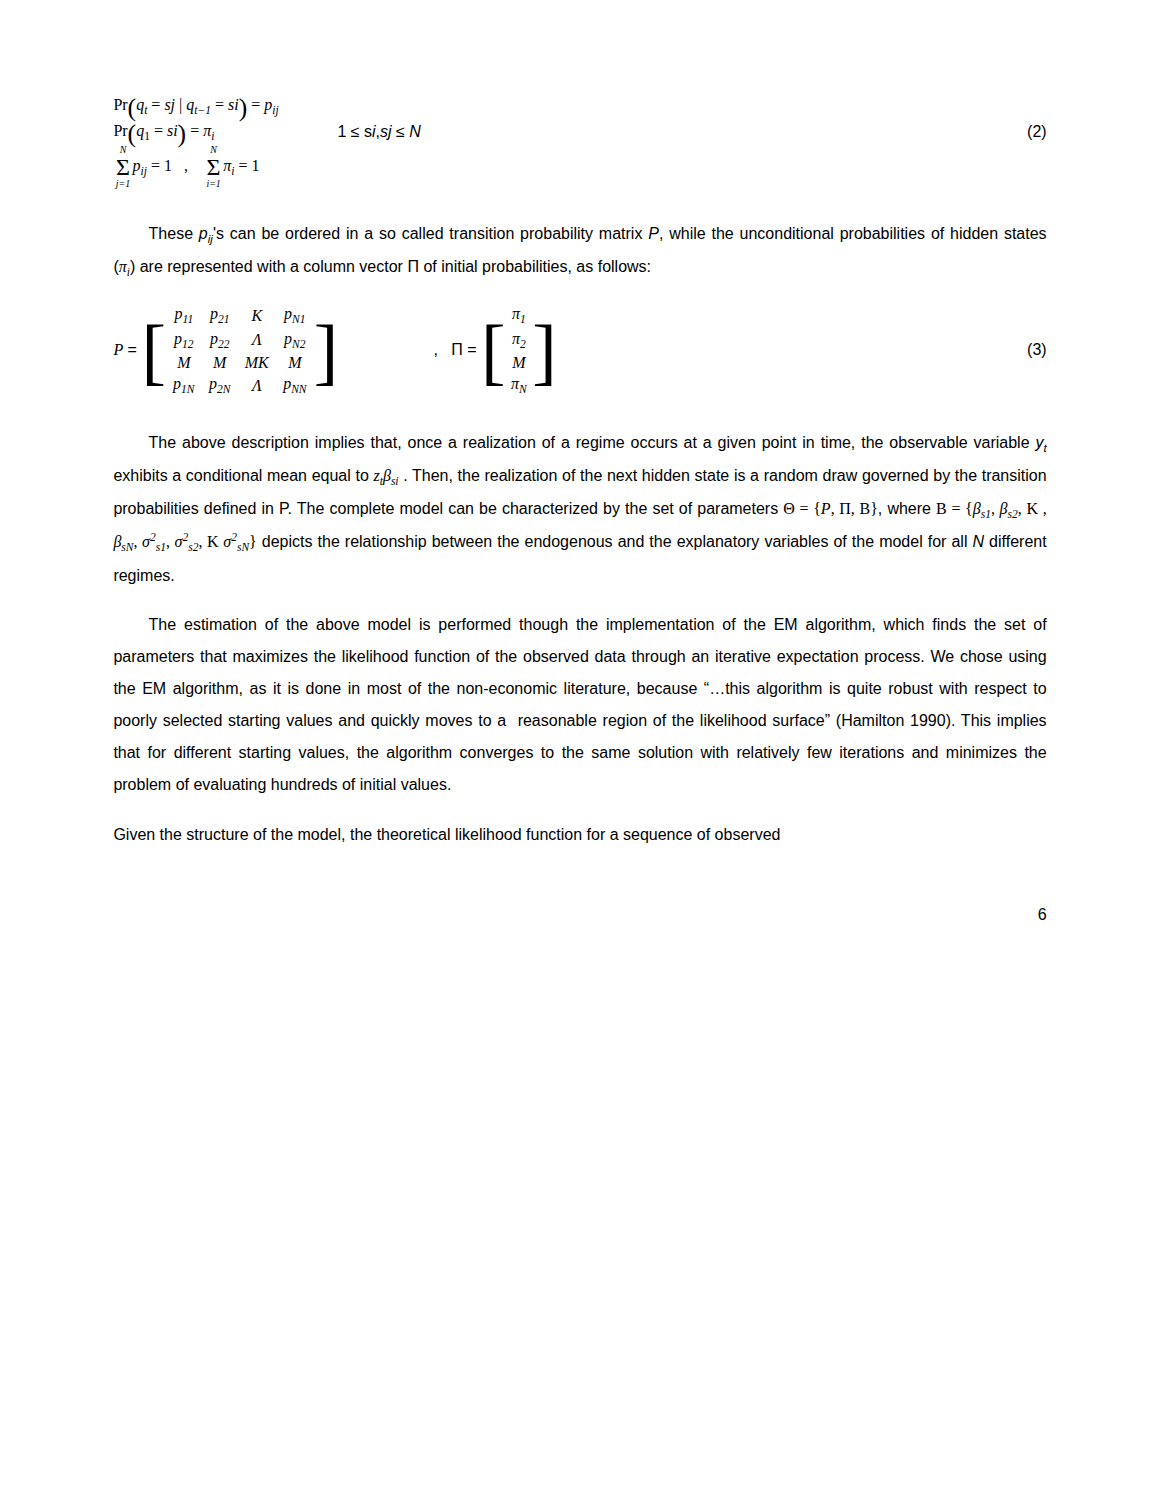Pr(qt = sj | qt−1 = si) = pij
Pr(q1 = si) = πi
1 ≤ si,sj ≤ N
(2)
NΣj=1 pij = 1 , NΣi=1 πi = 1
These pij's can be ordered in a so called transition probability matrix P, while the unconditional probabilities of hidden states (πi) are represented with a column vector Π of initial probabilities, as follows:
P = [
| p 11 | p 21 | K | p N1 |
| p 12 | p 22 | Λ | p N2 |
| M | M | MK | M |
| p 1N | p 2N | Λ | p NN |
]
, Π = [
| π 1 |
| π 2 |
| M |
| π N |
]
(3)
The above description implies that, once a realization of a regime occurs at a given point in time, the observable variable yt exhibits a conditional mean equal to ztβsi . Then, the realization of the next hidden state is a random draw governed by the transition probabilities defined in P. The complete model can be characterized by the set of parameters Θ = {P, Π, B}, where B = {βs1, βs2, K , βsN, σ2s1, σ2s2, K σ2sN} depicts the relationship between the endogenous and the explanatory variables of the model for all N different regimes.
The estimation of the above model is performed though the implementation of the EM algorithm, which finds the set of parameters that maximizes the likelihood function of the observed data through an iterative expectation process. We chose using the EM algorithm, as it is done in most of the non-economic literature, because “…this algorithm is quite robust with respect to poorly selected starting values and quickly moves to a reasonable region of the likelihood surface” (Hamilton 1990). This implies that for different starting values, the algorithm converges to the same solution with relatively few iterations and minimizes the problem of evaluating hundreds of initial values.
Given the structure of the model, the theoretical likelihood function for a sequence of observed
6